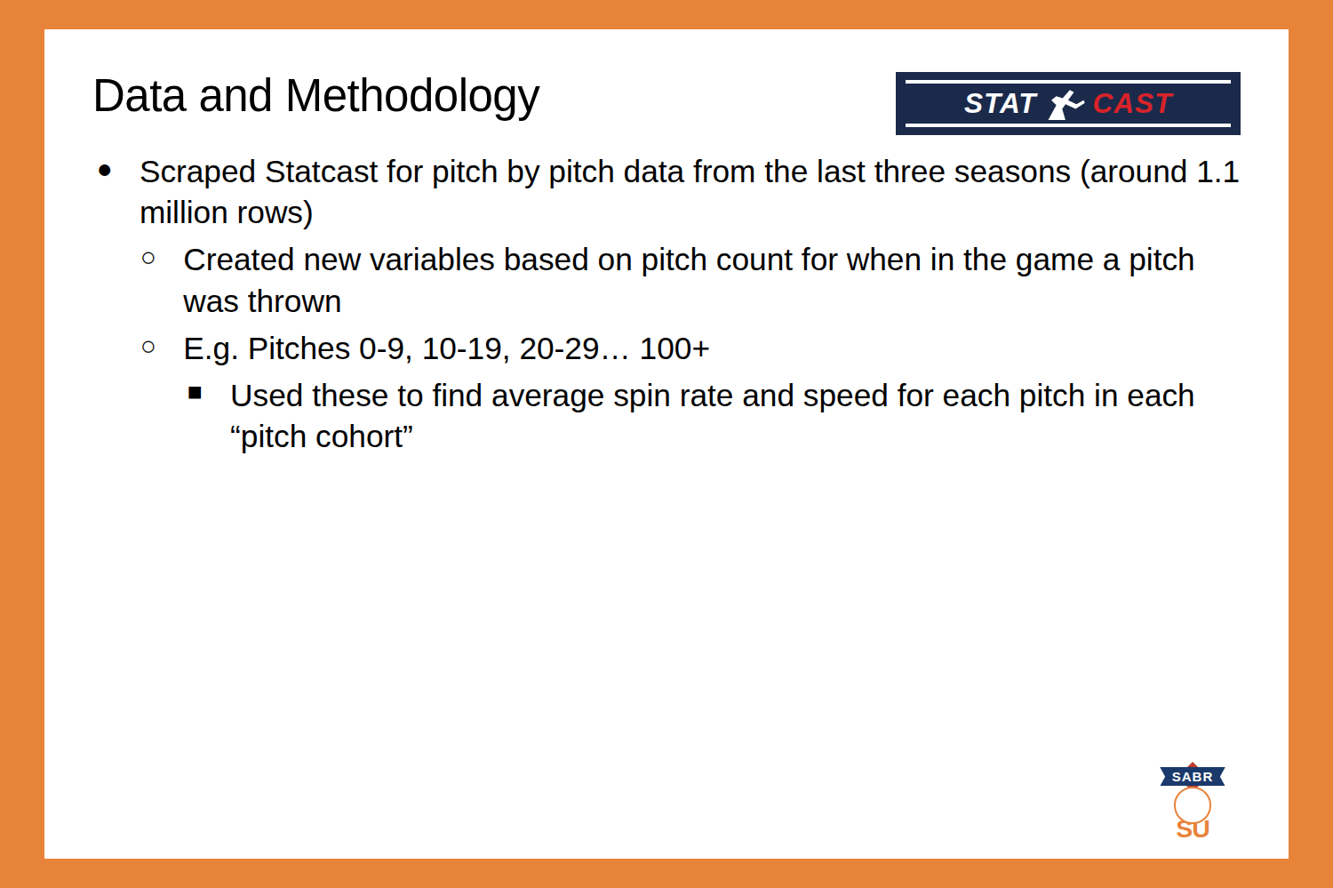Data and Methodology
STAT CAST
Scraped Statcast for pitch by pitch data from the last three seasons (around 1.1 million rows)
Created new variables based on pitch count for when in the game a pitch was thrown
E.g. Pitches 0-9, 10-19, 20-29… 100+
Used these to find average spin rate and speed for each pitch in each “pitch cohort”
SABR SU